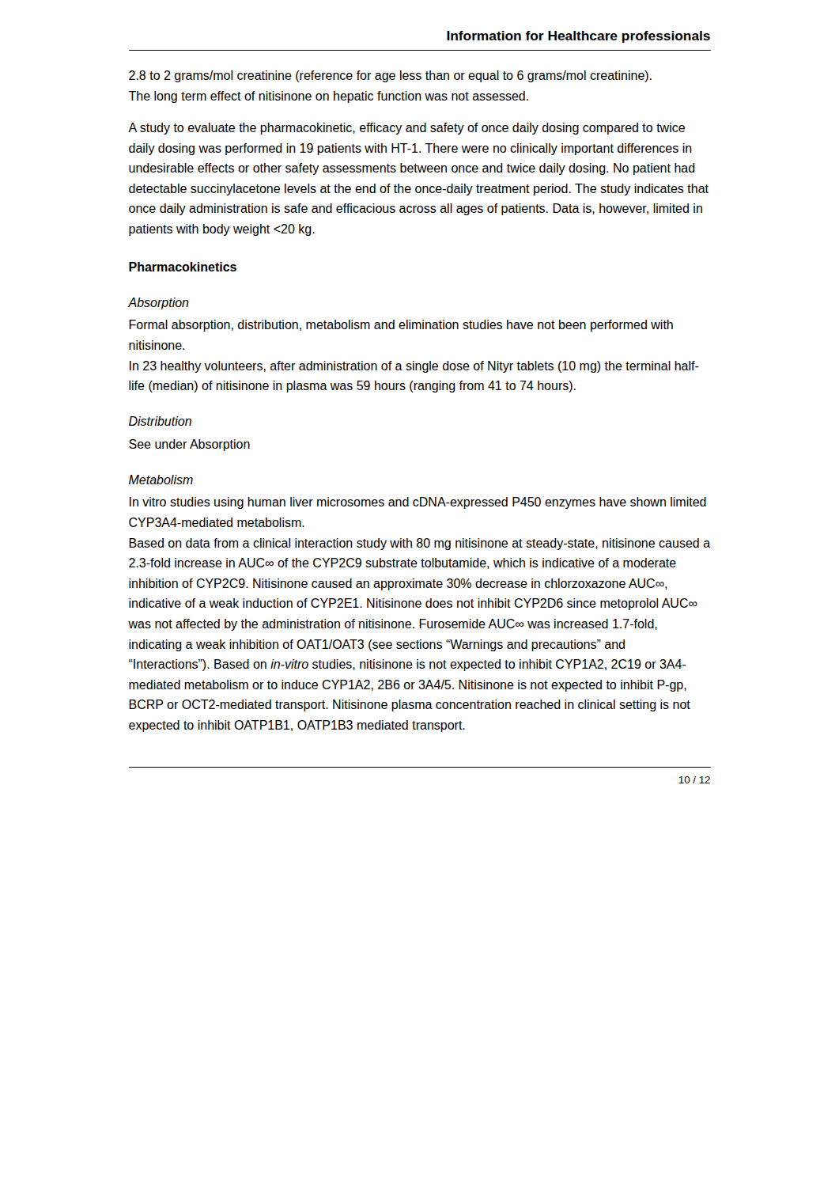Information for Healthcare professionals
2.8 to 2 grams/mol creatinine (reference for age less than or equal to 6 grams/mol creatinine).
The long term effect of nitisinone on hepatic function was not assessed.
A study to evaluate the pharmacokinetic, efficacy and safety of once daily dosing compared to twice daily dosing was performed in 19 patients with HT-1. There were no clinically important differences in undesirable effects or other safety assessments between once and twice daily dosing. No patient had detectable succinylacetone levels at the end of the once-daily treatment period. The study indicates that once daily administration is safe and efficacious across all ages of patients. Data is, however, limited in patients with body weight <20 kg.
Pharmacokinetics
Absorption
Formal absorption, distribution, metabolism and elimination studies have not been performed with nitisinone.
In 23 healthy volunteers, after administration of a single dose of Nityr tablets (10 mg) the terminal half-life (median) of nitisinone in plasma was 59 hours (ranging from 41 to 74 hours).
Distribution
See under Absorption
Metabolism
In vitro studies using human liver microsomes and cDNA-expressed P450 enzymes have shown limited CYP3A4-mediated metabolism.
Based on data from a clinical interaction study with 80 mg nitisinone at steady-state, nitisinone caused a 2.3-fold increase in AUC∞ of the CYP2C9 substrate tolbutamide, which is indicative of a moderate inhibition of CYP2C9. Nitisinone caused an approximate 30% decrease in chlorzoxazone AUC∞, indicative of a weak induction of CYP2E1. Nitisinone does not inhibit CYP2D6 since metoprolol AUC∞ was not affected by the administration of nitisinone. Furosemide AUC∞ was increased 1.7-fold, indicating a weak inhibition of OAT1/OAT3 (see sections “Warnings and precautions” and “Interactions”). Based on in-vitro studies, nitisinone is not expected to inhibit CYP1A2, 2C19 or 3A4-mediated metabolism or to induce CYP1A2, 2B6 or 3A4/5. Nitisinone is not expected to inhibit P-gp, BCRP or OCT2-mediated transport. Nitisinone plasma concentration reached in clinical setting is not expected to inhibit OATP1B1, OATP1B3 mediated transport.
10 / 12